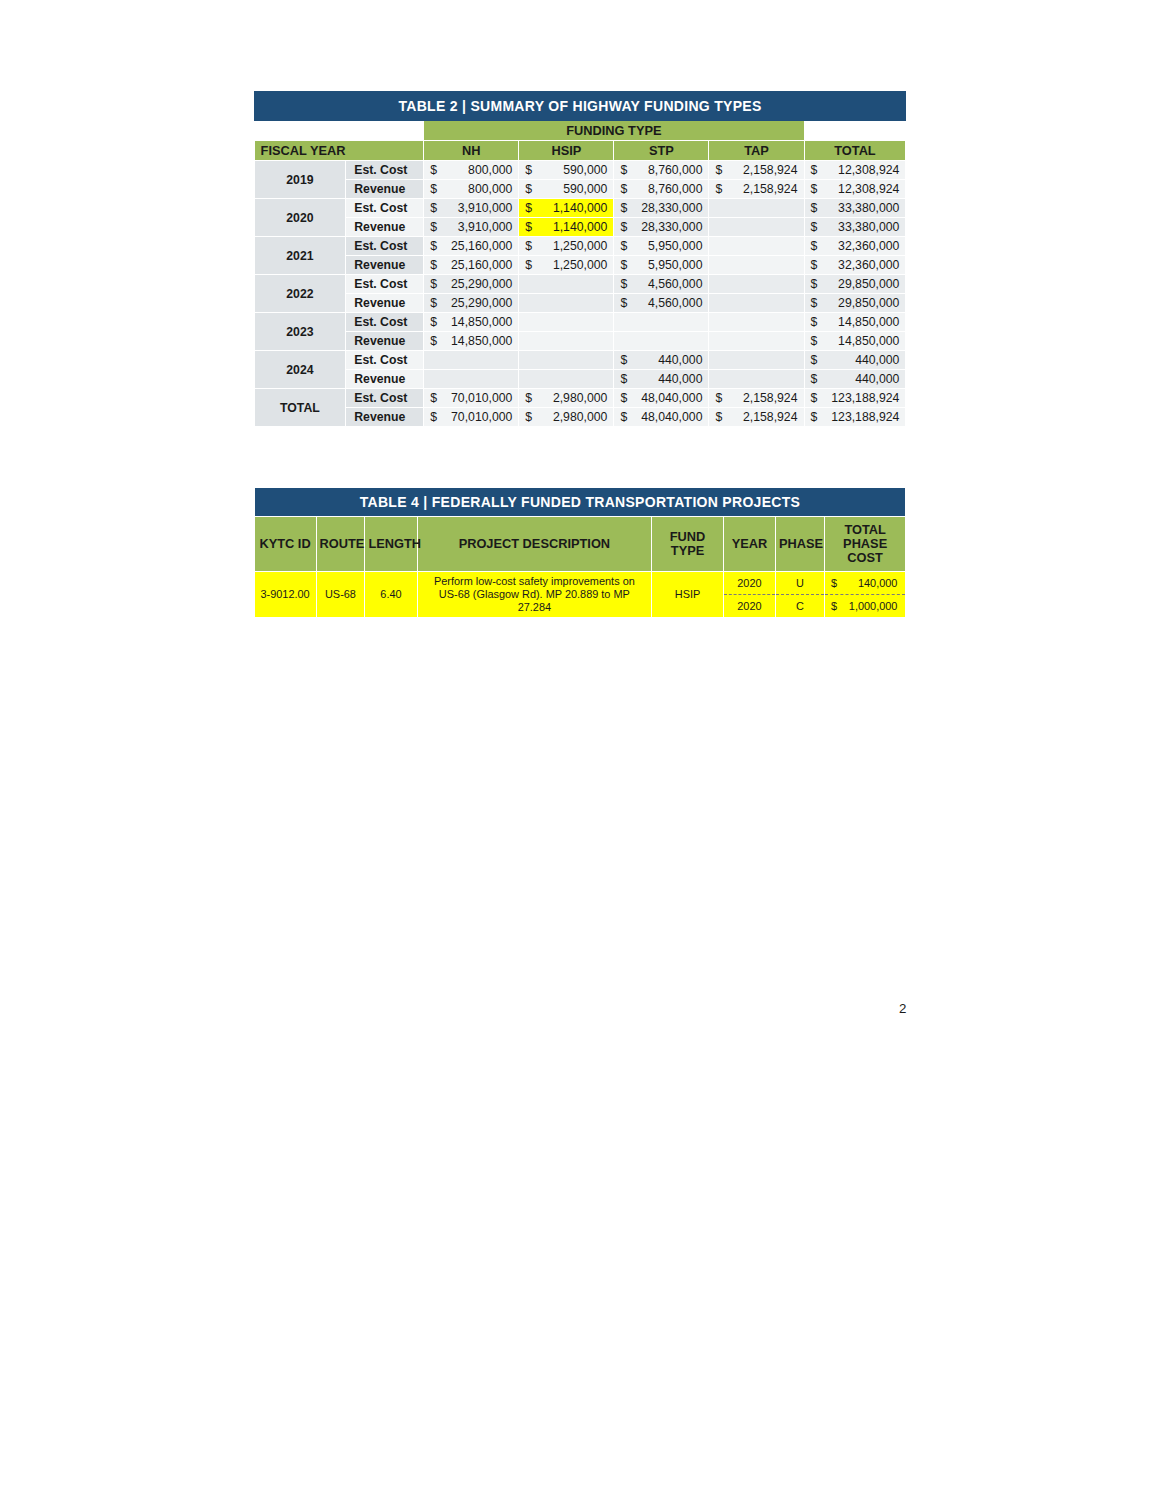| TABLE 2 / SUMMARY OF HIGHWAY FUNDING TYPES |
| | | FUNDING TYPE | |
| FISCAL YEAR | NH | HSIP | STP | TAP | TOTAL |
| 2019 | Est. Cost | $ 800,000 | $ 590,000 | $ 8,760,000 | $ 2,158,924 | $ 12,308,924 |
| Revenue | $ 800,000 | $ 590,000 | $ 8,760,000 | $ 2,158,924 | $ 12,308,924 |
| 2020 | Est. Cost | $ 3,910,000 | $ 1,140,000 | $ 28,330,000 | | $ 33,380,000 |
| Revenue | $ 3,910,000 | $ 1,140,000 | $ 28,330,000 | | $ 33,380,000 |
| 2021 | Est. Cost | $ 25,160,000 | $ 1,250,000 | $ 5,950,000 | | $ 32,360,000 |
| Revenue | $ 25,160,000 | $ 1,250,000 | $ 5,950,000 | | $ 32,360,000 |
| 2022 | Est. Cost | $ 25,290,000 | | $ 4,560,000 | | $ 29,850,000 |
| Revenue | $ 25,290,000 | | $ 4,560,000 | | $ 29,850,000 |
| 2023 | Est. Cost | $ 14,850,000 | | | | $ 14,850,000 |
| Revenue | $ 14,850,000 | | | | $ 14,850,000 |
| 2024 | Est. Cost | | | $ 440,000 | | $ 440,000 |
| Revenue | | | $ 440,000 | | $ 440,000 |
| TOTAL | Est. Cost | $ 70,010,000 | $ 2,980,000 | $ 48,040,000 | $ 2,158,924 | $ 123,188,924 |
| Revenue | $ 70,010,000 | $ 2,980,000 | $ 48,040,000 | $ 2,158,924 | $ 123,188,924 |
| TABLE 4 / FEDERALLY FUNDED TRANSPORTATION PROJECTS |
| KYTC ID | ROUTE | LENGTH | PROJECT DESCRIPTION | FUND TYPE | YEAR | PHASE | TOTAL PHASE COST |
| 3-9012.00 | US-68 | 6.40 | Perform low-cost safety improvements on US-68 (Glasgow Rd). MP 20.889 to MP 27.284 | HSIP | 2020 | U | $ 140,000 |
| 2020 | C | $ 1,000,000 |
2